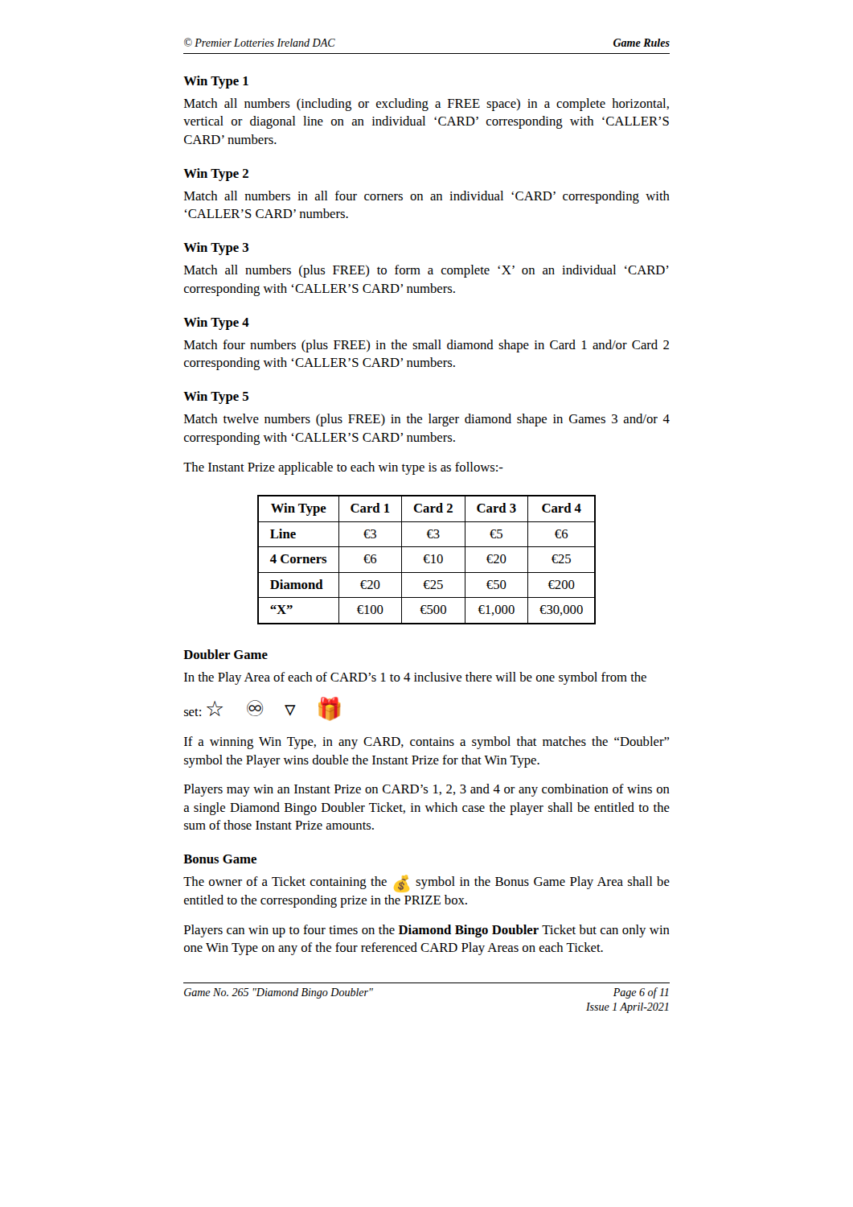© Premier Lotteries Ireland DAC Game Rules
Win Type 1
Match all numbers (including or excluding a FREE space) in a complete horizontal, vertical or diagonal line on an individual ‘CARD’ corresponding with ‘CALLER’S CARD’ numbers.
Win Type 2
Match all numbers in all four corners on an individual ‘CARD’ corresponding with ‘CALLER’S CARD’ numbers.
Win Type 3
Match all numbers (plus FREE) to form a complete ‘X’ on an individual ‘CARD’ corresponding with ‘CALLER’S CARD’ numbers.
Win Type 4
Match four numbers (plus FREE) in the small diamond shape in Card 1 and/or Card 2 corresponding with ‘CALLER’S CARD’ numbers.
Win Type 5
Match twelve numbers (plus FREE) in the larger diamond shape in Games 3 and/or 4 corresponding with ‘CALLER’S CARD’ numbers.
The Instant Prize applicable to each win type is as follows:-
| Win Type | Card 1 | Card 2 | Card 3 | Card 4 |
| --- | --- | --- | --- | --- |
| Line | €3 | €3 | €5 | €6 |
| 4 Corners | €6 | €10 | €20 | €25 |
| Diamond | €20 | €25 | €50 | €200 |
| “X” | €100 | €500 | €1,000 | €30,000 |
Doubler Game
In the Play Area of each of CARD’s 1 to 4 inclusive there will be one symbol from the
set: ☆ ♾ ▿ 🎁
If a winning Win Type, in any CARD, contains a symbol that matches the “Doubler” symbol the Player wins double the Instant Prize for that Win Type.
Players may win an Instant Prize on CARD’s 1, 2, 3 and 4 or any combination of wins on a single Diamond Bingo Doubler Ticket, in which case the player shall be entitled to the sum of those Instant Prize amounts.
Bonus Game
The owner of a Ticket containing the 💰 symbol in the Bonus Game Play Area shall be entitled to the corresponding prize in the PRIZE box.
Players can win up to four times on the Diamond Bingo Doubler Ticket but can only win one Win Type on any of the four referenced CARD Play Areas on each Ticket.
Game No. 265 "Diamond Bingo Doubler" Page 6 of 11
Issue 1 April-2021